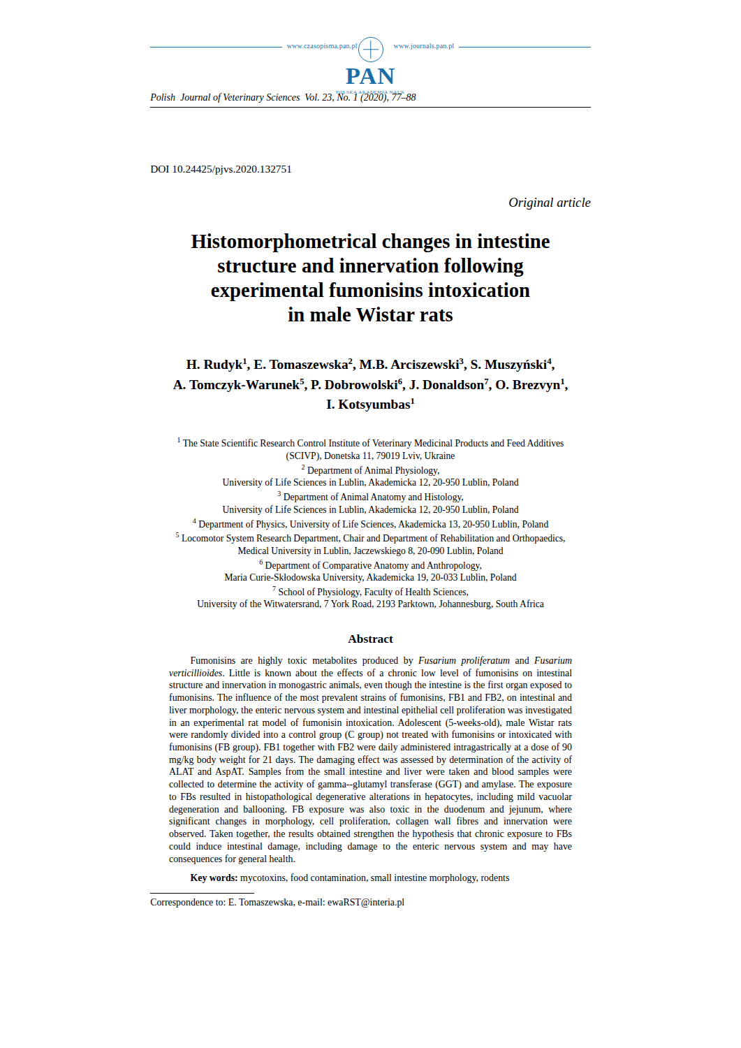www.czasopisma.pan.pl
www.journals.pan.pl
PAN
POLSKA AKADEMIA NAUK
Polish Journal of Veterinary Sciences Vol. 23, No. 1 (2020), 77–88
DOI 10.24425/pjvs.2020.132751
Original article
Histomorphometrical changes in intestine
structure and innervation following
experimental fumonisins intoxication
in male Wistar rats
H. Rudyk1, E. Tomaszewska2, M.B. Arciszewski3, S. Muszyński4,
A. Tomczyk-Warunek5, P. Dobrowolski6, J. Donaldson7, O. Brezvyn1,
I. Kotsyumbas1
1 The State Scientific Research Control Institute of Veterinary Medicinal Products and Feed Additives
(SCIVP), Donetska 11, 79019 Lviv, Ukraine
2 Department of Animal Physiology,
University of Life Sciences in Lublin, Akademicka 12, 20-950 Lublin, Poland
3 Department of Animal Anatomy and Histology,
University of Life Sciences in Lublin, Akademicka 12, 20-950 Lublin, Poland
4 Department of Physics, University of Life Sciences, Akademicka 13, 20-950 Lublin, Poland
5 Locomotor System Research Department, Chair and Department of Rehabilitation and Orthopaedics,
Medical University in Lublin, Jaczewskiego 8, 20-090 Lublin, Poland
6 Department of Comparative Anatomy and Anthropology,
Maria Curie-Skłodowska University, Akademicka 19, 20-033 Lublin, Poland
7 School of Physiology, Faculty of Health Sciences,
University of the Witwatersrand, 7 York Road, 2193 Parktown, Johannesburg, South Africa
Abstract
Fumonisins are highly toxic metabolites produced by Fusarium proliferatum and Fusarium verticillioides. Little is known about the effects of a chronic low level of fumonisins on intestinal structure and innervation in monogastric animals, even though the intestine is the first organ exposed to fumonisins. The influence of the most prevalent strains of fumonisins, FB1 and FB2, on intestinal and liver morphology, the enteric nervous system and intestinal epithelial cell proliferation was investigated in an experimental rat model of fumonisin intoxication. Adolescent (5-weeks-old), male Wistar rats were randomly divided into a control group (C group) not treated with fumonisins or intoxicated with fumonisins (FB group). FB1 together with FB2 were daily administered intragastrically at a dose of 90 mg/kg body weight for 21 days. The damaging effect was assessed by determination of the activity of ALAT and AspAT. Samples from the small intestine and liver were taken and blood samples were collected to determine the activity of gamma--glutamyl transferase (GGT) and amylase. The exposure to FBs resulted in histopathological degenerative alterations in hepatocytes, including mild vacuolar degeneration and ballooning. FB exposure was also toxic in the duodenum and jejunum, where significant changes in morphology, cell proliferation, collagen wall fibres and innervation were observed. Taken together, the results obtained strengthen the hypothesis that chronic exposure to FBs could induce intestinal damage, including damage to the enteric nervous system and may have consequences for general health.
Key words: mycotoxins, food contamination, small intestine morphology, rodents
Correspondence to: E. Tomaszewska, e-mail: ewaRST@interia.pl